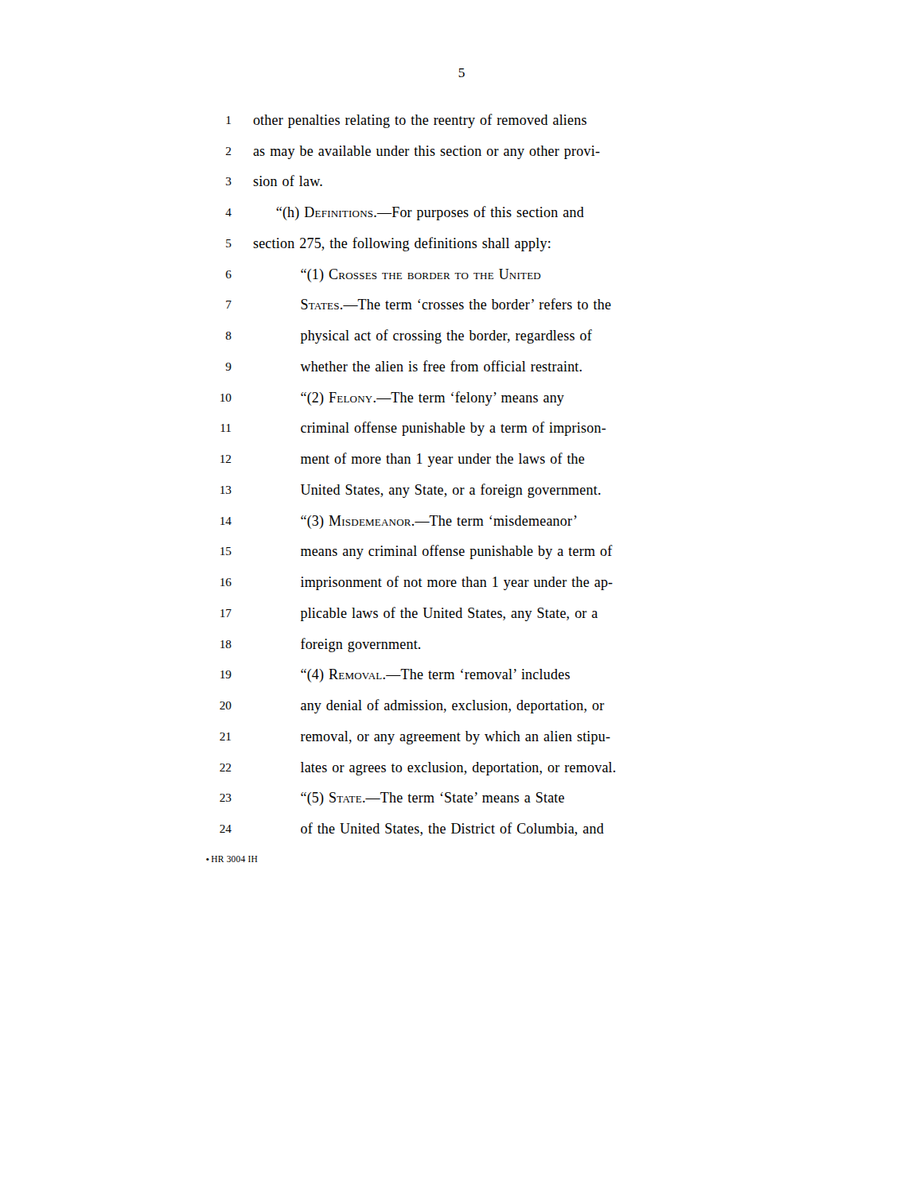5
other penalties relating to the reentry of removed aliens
as may be available under this section or any other provi-
sion of law.
“(h) Definitions.—For purposes of this section and
section 275, the following definitions shall apply:
“(1) Crosses the border to the United
States.—The term ‘crosses the border’ refers to the
physical act of crossing the border, regardless of
whether the alien is free from official restraint.
“(2) Felony.—The term ‘felony’ means any
criminal offense punishable by a term of imprison-
ment of more than 1 year under the laws of the
United States, any State, or a foreign government.
“(3) Misdemeanor.—The term ‘misdemeanor’
means any criminal offense punishable by a term of
imprisonment of not more than 1 year under the ap-
plicable laws of the United States, any State, or a
foreign government.
“(4) Removal.—The term ‘removal’ includes
any denial of admission, exclusion, deportation, or
removal, or any agreement by which an alien stipu-
lates or agrees to exclusion, deportation, or removal.
“(5) State.—The term ‘State’ means a State
of the United States, the District of Columbia, and
•HR 3004 IH